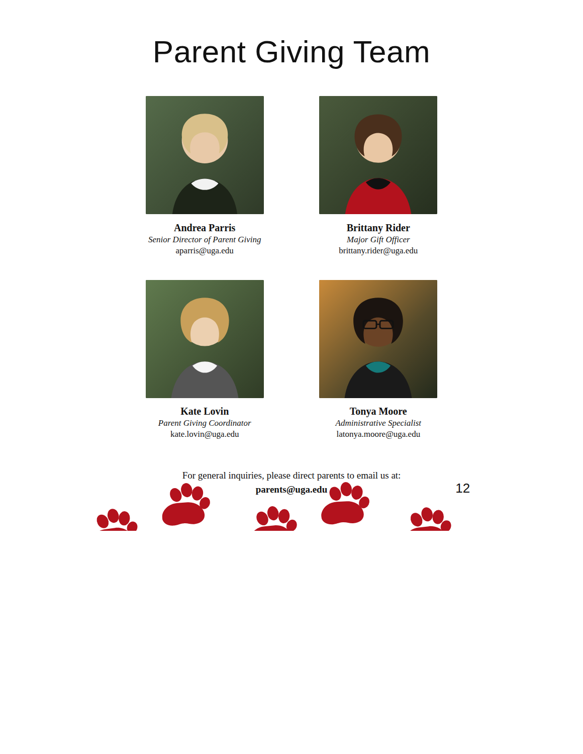Parent Giving Team
Andrea Parris
Senior Director of Parent Giving
aparris@uga.edu
Brittany Rider
Major Gift Officer
brittany.rider@uga.edu
Kate Lovin
Parent Giving Coordinator
kate.lovin@uga.edu
Tonya Moore
Administrative Specialist
latonya.moore@uga.edu
For general inquiries, please direct parents to email us at:
parents@uga.edu
12